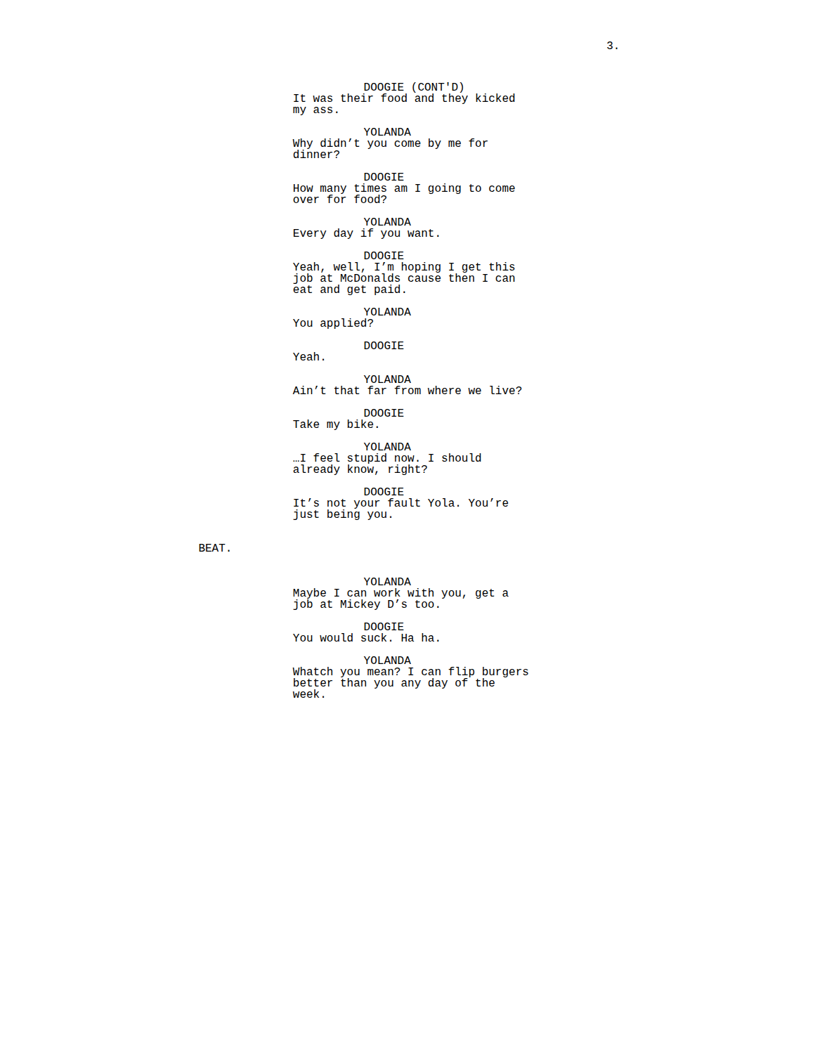3.
DOOGIE (CONT'D)
It was their food and they kicked my ass.
YOLANDA
Why didn’t you come by me for dinner?
DOOGIE
How many times am I going to come over for food?
YOLANDA
Every day if you want.
DOOGIE
Yeah, well, I’m hoping I get this job at McDonalds cause then I can eat and get paid.
YOLANDA
You applied?
DOOGIE
Yeah.
YOLANDA
Ain’t that far from where we live?
DOOGIE
Take my bike.
YOLANDA
…I feel stupid now. I should already know, right?
DOOGIE
It’s not your fault Yola. You’re just being you.
BEAT.
YOLANDA
Maybe I can work with you, get a job at Mickey D’s too.
DOOGIE
You would suck. Ha ha.
YOLANDA
Whatch you mean? I can flip burgers better than you any day of the week.